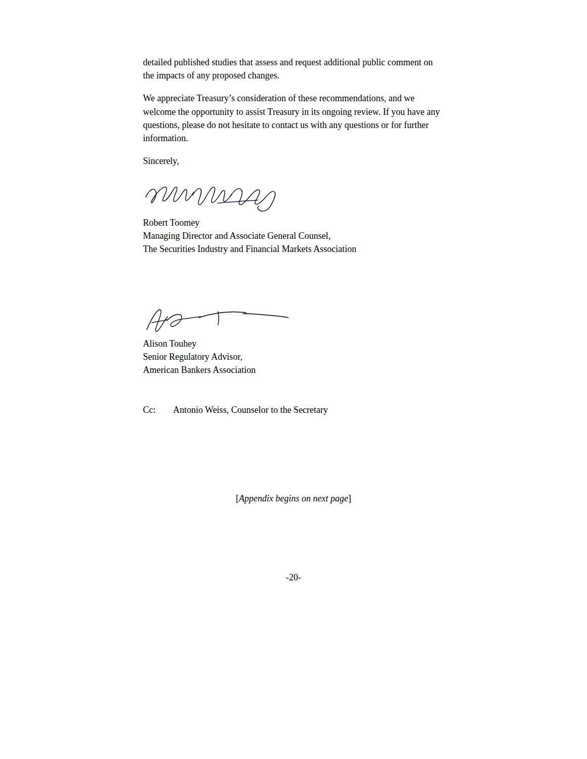detailed published studies that assess and request additional public comment on the impacts of any proposed changes.
We appreciate Treasury’s consideration of these recommendations, and we welcome the opportunity to assist Treasury in its ongoing review. If you have any questions, please do not hesitate to contact us with any questions or for further information.
Sincerely,
Robert Toomey
Managing Director and Associate General Counsel,
The Securities Industry and Financial Markets Association
Alison Touhey
Senior Regulatory Advisor,
American Bankers Association
Cc: Antonio Weiss, Counselor to the Secretary
[Appendix begins on next page]
-20-